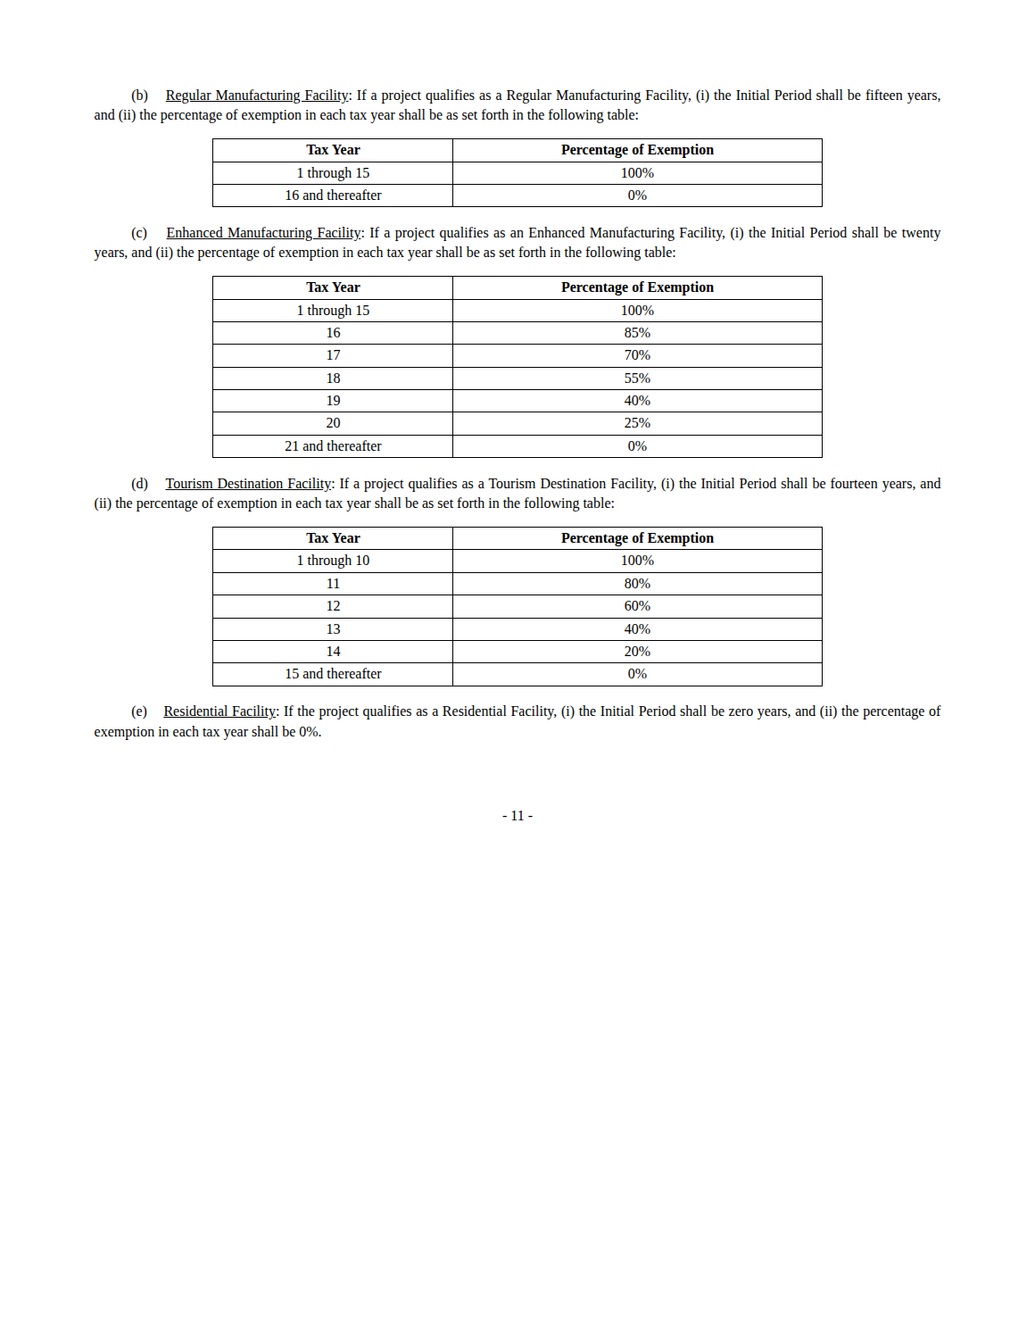(b) Regular Manufacturing Facility: If a project qualifies as a Regular Manufacturing Facility, (i) the Initial Period shall be fifteen years, and (ii) the percentage of exemption in each tax year shall be as set forth in the following table:
| Tax Year | Percentage of Exemption |
| --- | --- |
| 1 through 15 | 100% |
| 16 and thereafter | 0% |
(c) Enhanced Manufacturing Facility: If a project qualifies as an Enhanced Manufacturing Facility, (i) the Initial Period shall be twenty years, and (ii) the percentage of exemption in each tax year shall be as set forth in the following table:
| Tax Year | Percentage of Exemption |
| --- | --- |
| 1 through 15 | 100% |
| 16 | 85% |
| 17 | 70% |
| 18 | 55% |
| 19 | 40% |
| 20 | 25% |
| 21 and thereafter | 0% |
(d) Tourism Destination Facility: If a project qualifies as a Tourism Destination Facility, (i) the Initial Period shall be fourteen years, and (ii) the percentage of exemption in each tax year shall be as set forth in the following table:
| Tax Year | Percentage of Exemption |
| --- | --- |
| 1 through 10 | 100% |
| 11 | 80% |
| 12 | 60% |
| 13 | 40% |
| 14 | 20% |
| 15 and thereafter | 0% |
(e) Residential Facility: If the project qualifies as a Residential Facility, (i) the Initial Period shall be zero years, and (ii) the percentage of exemption in each tax year shall be 0%.
- 11 -